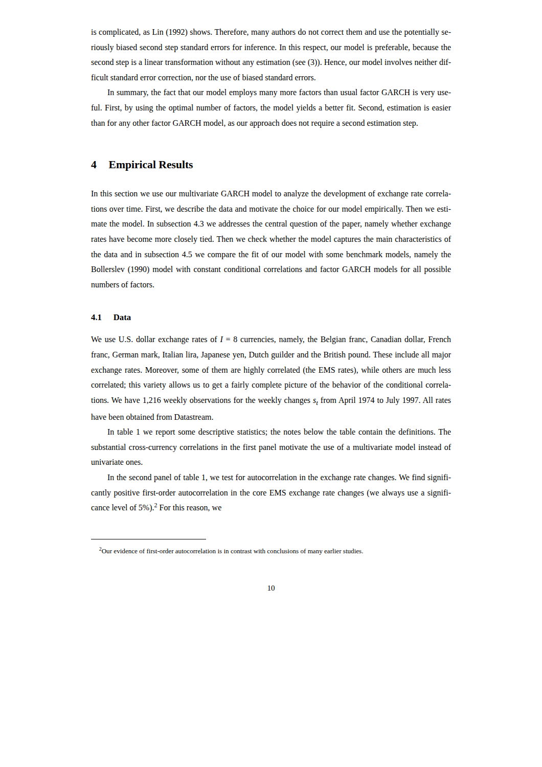is complicated, as Lin (1992) shows. Therefore, many authors do not correct them and use the potentially seriously biased second step standard errors for inference. In this respect, our model is preferable, because the second step is a linear transformation without any estimation (see (3)). Hence, our model involves neither difficult standard error correction, nor the use of biased standard errors.
In summary, the fact that our model employs many more factors than usual factor GARCH is very useful. First, by using the optimal number of factors, the model yields a better fit. Second, estimation is easier than for any other factor GARCH model, as our approach does not require a second estimation step.
4 Empirical Results
In this section we use our multivariate GARCH model to analyze the development of exchange rate correlations over time. First, we describe the data and motivate the choice for our model empirically. Then we estimate the model. In subsection 4.3 we addresses the central question of the paper, namely whether exchange rates have become more closely tied. Then we check whether the model captures the main characteristics of the data and in subsection 4.5 we compare the fit of our model with some benchmark models, namely the Bollerslev (1990) model with constant conditional correlations and factor GARCH models for all possible numbers of factors.
4.1 Data
We use U.S. dollar exchange rates of I = 8 currencies, namely, the Belgian franc, Canadian dollar, French franc, German mark, Italian lira, Japanese yen, Dutch guilder and the British pound. These include all major exchange rates. Moreover, some of them are highly correlated (the EMS rates), while others are much less correlated; this variety allows us to get a fairly complete picture of the behavior of the conditional correlations. We have 1,216 weekly observations for the weekly changes st from April 1974 to July 1997. All rates have been obtained from Datastream.
In table 1 we report some descriptive statistics; the notes below the table contain the definitions. The substantial cross-currency correlations in the first panel motivate the use of a multivariate model instead of univariate ones.
In the second panel of table 1, we test for autocorrelation in the exchange rate changes. We find significantly positive first-order autocorrelation in the core EMS exchange rate changes (we always use a significance level of 5%).2 For this reason, we
2Our evidence of first-order autocorrelation is in contrast with conclusions of many earlier studies.
10